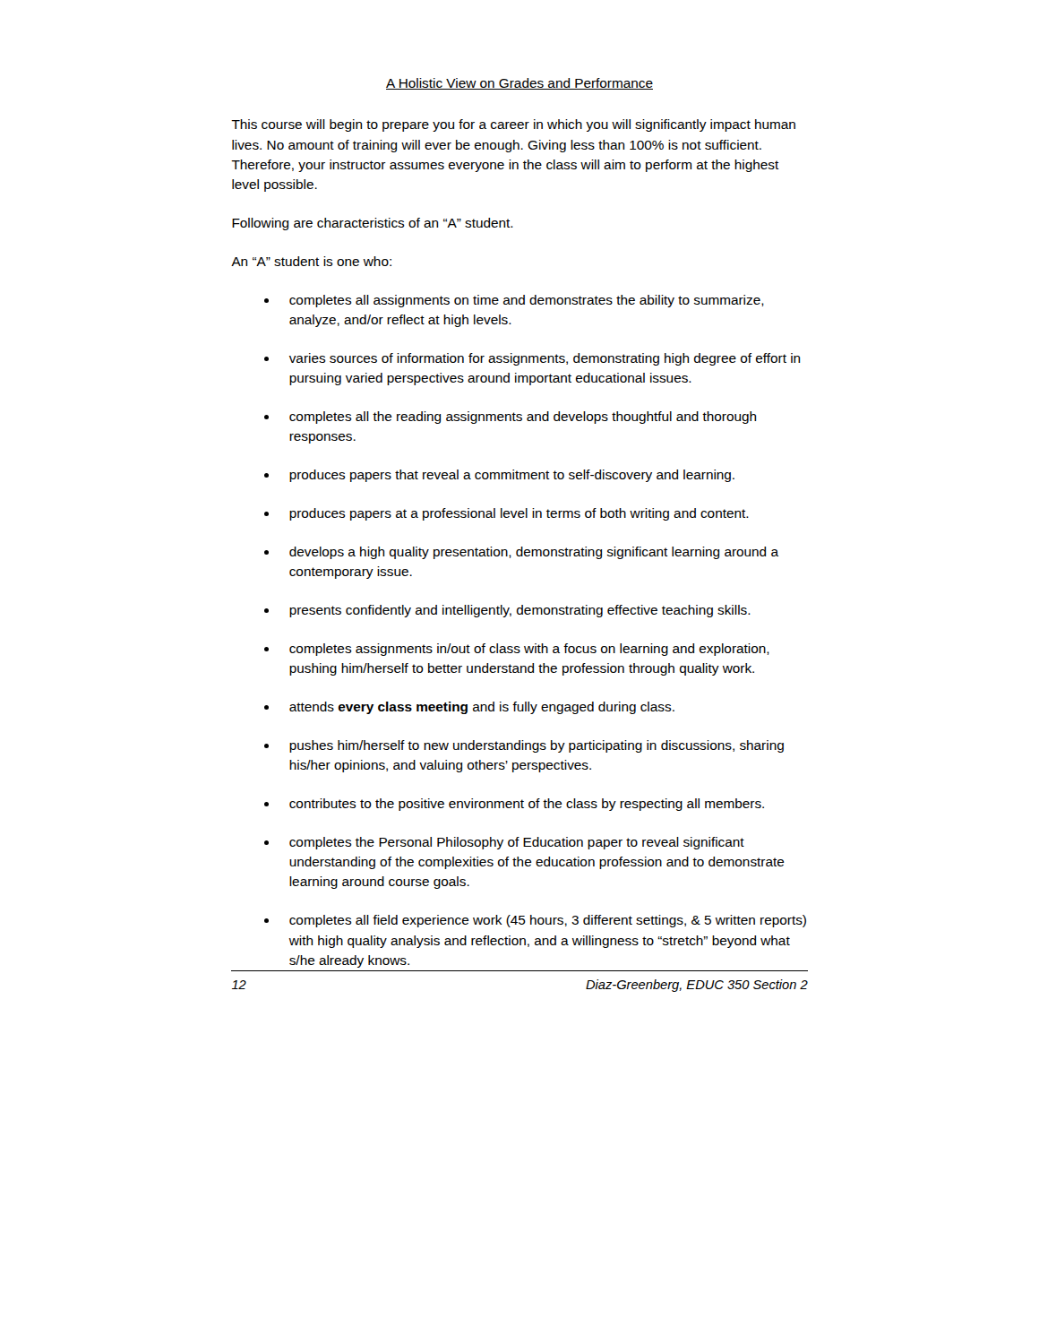A Holistic View on Grades and Performance
This course will begin to prepare you for a career in which you will significantly impact human lives. No amount of training will ever be enough. Giving less than 100% is not sufficient. Therefore, your instructor assumes everyone in the class will aim to perform at the highest level possible.
Following are characteristics of an “A” student.
An “A” student is one who:
completes all assignments on time and demonstrates the ability to summarize, analyze, and/or reflect at high levels.
varies sources of information for assignments, demonstrating high degree of effort in pursuing varied perspectives around important educational issues.
completes all the reading assignments and develops thoughtful and thorough responses.
produces papers that reveal a commitment to self-discovery and learning.
produces papers at a professional level in terms of both writing and content.
develops a high quality presentation, demonstrating significant learning around a contemporary issue.
presents confidently and intelligently, demonstrating effective teaching skills.
completes assignments in/out of class with a focus on learning and exploration, pushing him/herself to better understand the profession through quality work.
attends every class meeting and is fully engaged during class.
pushes him/herself to new understandings by participating in discussions, sharing his/her opinions, and valuing others’ perspectives.
contributes to the positive environment of the class by respecting all members.
completes the Personal Philosophy of Education paper to reveal significant understanding of the complexities of the education profession and to demonstrate learning around course goals.
completes all field experience work (45 hours, 3 different settings, & 5 written reports) with high quality analysis and reflection, and a willingness to “stretch” beyond what s/he already knows.
12 Diaz-Greenberg, EDUC 350 Section 2